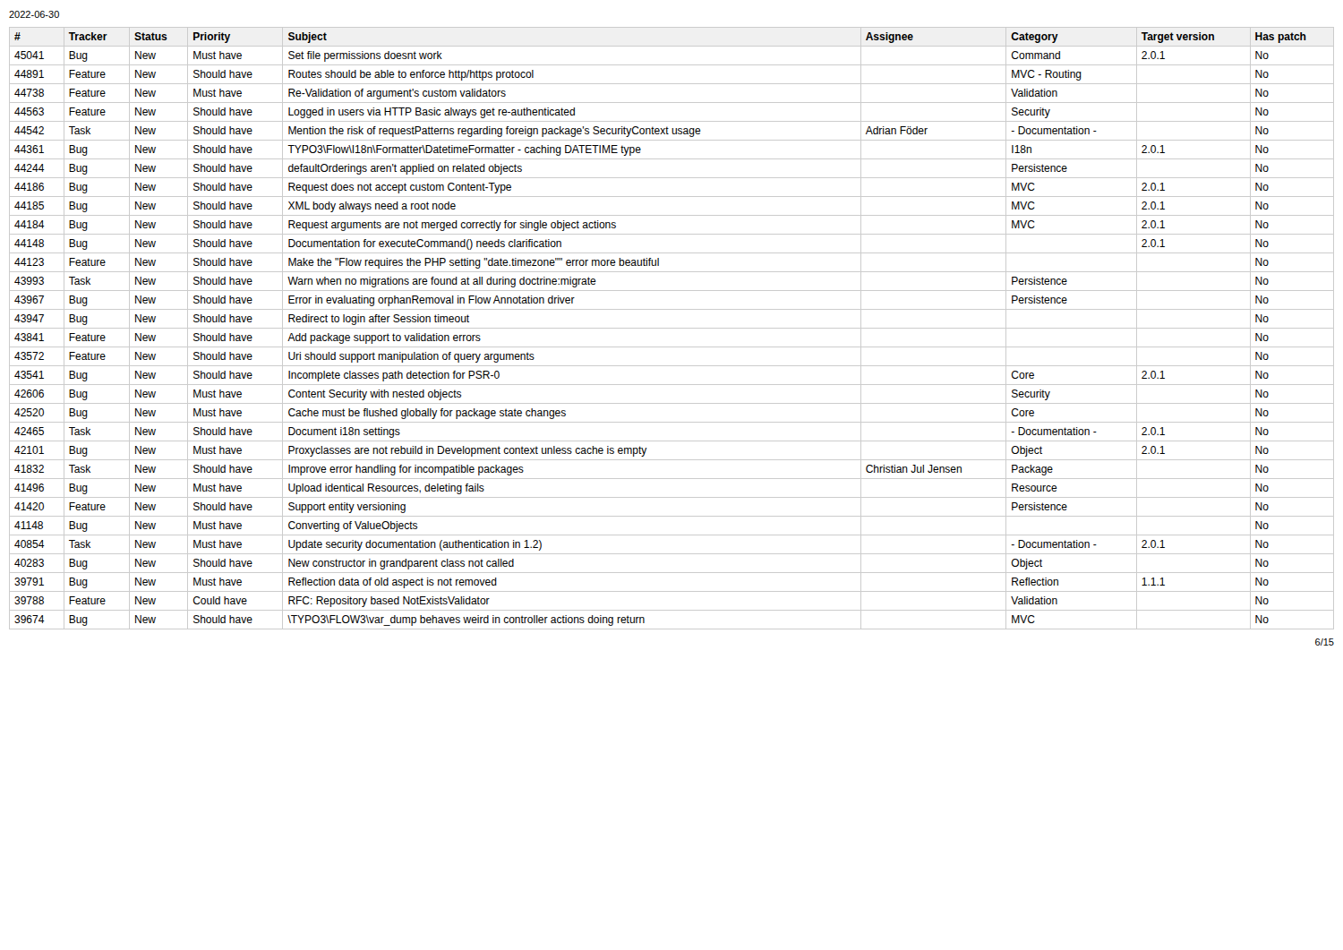2022-06-30
| # | Tracker | Status | Priority | Subject | Assignee | Category | Target version | Has patch |
| --- | --- | --- | --- | --- | --- | --- | --- | --- |
| 45041 | Bug | New | Must have | Set file permissions doesnt work | | Command | 2.0.1 | No |
| 44891 | Feature | New | Should have | Routes should be able to enforce http/https protocol | | MVC - Routing | | No |
| 44738 | Feature | New | Must have | Re-Validation of argument's custom validators | | Validation | | No |
| 44563 | Feature | New | Should have | Logged in users via HTTP Basic always get re-authenticated | | Security | | No |
| 44542 | Task | New | Should have | Mention the risk of requestPatterns regarding foreign package's SecurityContext usage | Adrian Föder | - Documentation - | | No |
| 44361 | Bug | New | Should have | TYPO3\Flow\I18n\Formatter\DatetimeFormatter - caching DATETIME type | | I18n | 2.0.1 | No |
| 44244 | Bug | New | Should have | defaultOrderings aren't applied on related objects | | Persistence | | No |
| 44186 | Bug | New | Should have | Request does not accept custom Content-Type | | MVC | 2.0.1 | No |
| 44185 | Bug | New | Should have | XML body always need a root node | | MVC | 2.0.1 | No |
| 44184 | Bug | New | Should have | Request arguments are not merged correctly for single object actions | | MVC | 2.0.1 | No |
| 44148 | Bug | New | Should have | Documentation for executeCommand() needs clarification | | | 2.0.1 | No |
| 44123 | Feature | New | Should have | Make the "Flow requires the PHP setting "date.timezone"" error more beautiful | | | | No |
| 43993 | Task | New | Should have | Warn when no migrations are found at all during doctrine:migrate | | Persistence | | No |
| 43967 | Bug | New | Should have | Error in evaluating orphanRemoval in Flow Annotation driver | | Persistence | | No |
| 43947 | Bug | New | Should have | Redirect to login after Session timeout | | | | No |
| 43841 | Feature | New | Should have | Add package support to validation errors | | | | No |
| 43572 | Feature | New | Should have | Uri should support manipulation of query arguments | | | | No |
| 43541 | Bug | New | Should have | Incomplete classes path detection for PSR-0 | | Core | 2.0.1 | No |
| 42606 | Bug | New | Must have | Content Security with nested objects | | Security | | No |
| 42520 | Bug | New | Must have | Cache must be flushed globally for package state changes | | Core | | No |
| 42465 | Task | New | Should have | Document i18n settings | | - Documentation - | 2.0.1 | No |
| 42101 | Bug | New | Must have | Proxyclasses are not rebuild in Development context unless cache is empty | | Object | 2.0.1 | No |
| 41832 | Task | New | Should have | Improve error handling for incompatible packages | Christian Jul Jensen | Package | | No |
| 41496 | Bug | New | Must have | Upload identical Resources, deleting fails | | Resource | | No |
| 41420 | Feature | New | Should have | Support entity versioning | | Persistence | | No |
| 41148 | Bug | New | Must have | Converting of ValueObjects | | | | No |
| 40854 | Task | New | Must have | Update security documentation (authentication in 1.2) | | - Documentation - | 2.0.1 | No |
| 40283 | Bug | New | Should have | New constructor in grandparent class not called | | Object | | No |
| 39791 | Bug | New | Must have | Reflection data of old aspect is not removed | | Reflection | 1.1.1 | No |
| 39788 | Feature | New | Could have | RFC: Repository based NotExistsValidator | | Validation | | No |
| 39674 | Bug | New | Should have | \TYPO3\FLOW3\var_dump behaves weird in controller actions doing return | | MVC | | No |
6/15